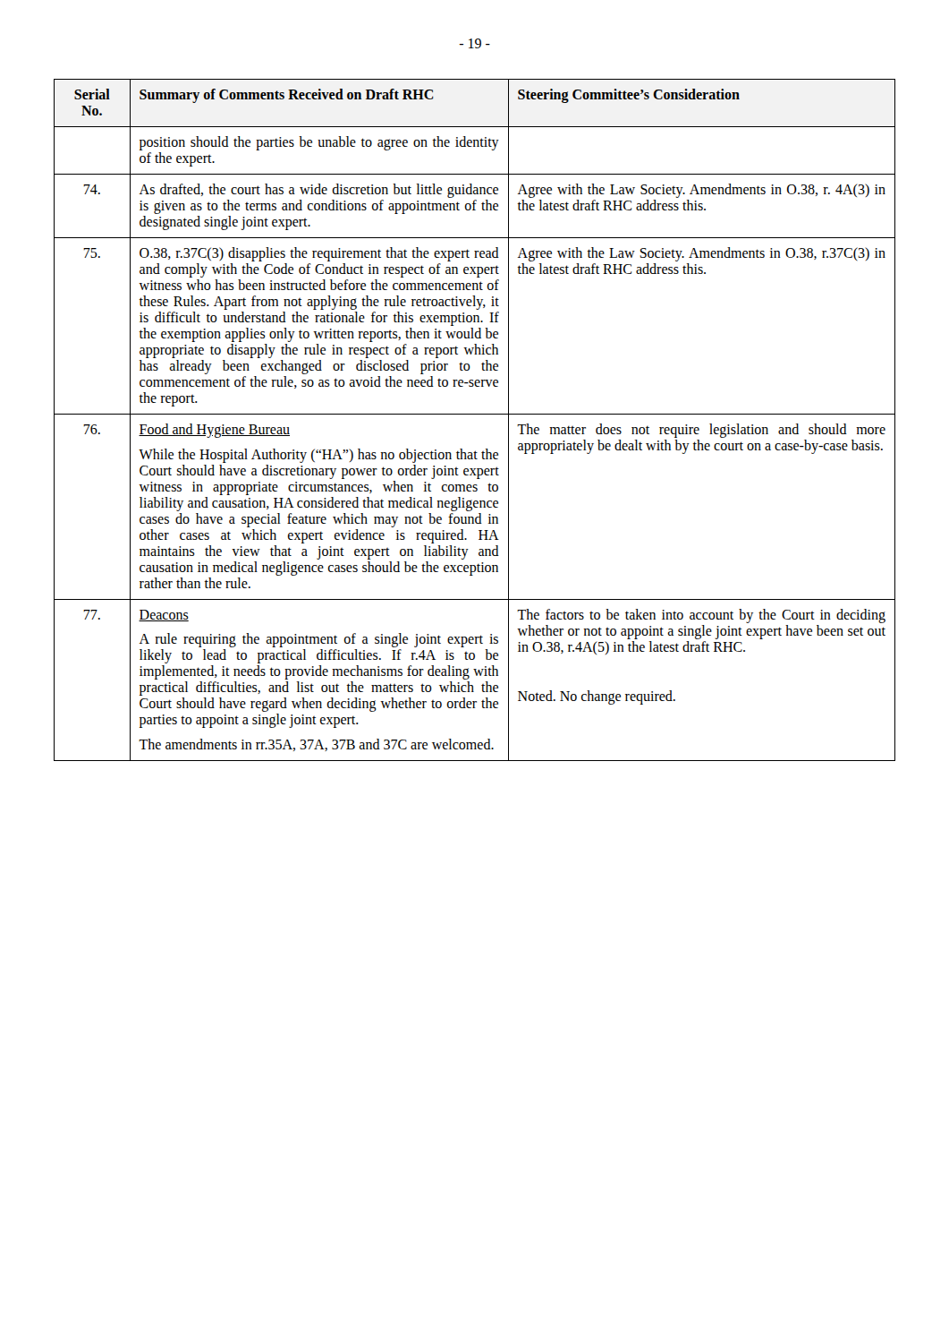- 19 -
| Serial No. | Summary of Comments Received on Draft RHC | Steering Committee’s Consideration |
| --- | --- | --- |
| | position should the parties be unable to agree on the identity of the expert. | |
| 74. | As drafted, the court has a wide discretion but little guidance is given as to the terms and conditions of appointment of the designated single joint expert. | Agree with the Law Society. Amendments in O.38, r. 4A(3) in the latest draft RHC address this. |
| 75. | O.38, r.37C(3) disapplies the requirement that the expert read and comply with the Code of Conduct in respect of an expert witness who has been instructed before the commencement of these Rules. Apart from not applying the rule retroactively, it is difficult to understand the rationale for this exemption. If the exemption applies only to written reports, then it would be appropriate to disapply the rule in respect of a report which has already been exchanged or disclosed prior to the commencement of the rule, so as to avoid the need to re-serve the report. | Agree with the Law Society. Amendments in O.38, r.37C(3) in the latest draft RHC address this. |
| 76. | Food and Hygiene Bureau While the Hospital Authority (“HA”) has no objection that the Court should have a discretionary power to order joint expert witness in appropriate circumstances, when it comes to liability and causation, HA considered that medical negligence cases do have a special feature which may not be found in other cases at which expert evidence is required. HA maintains the view that a joint expert on liability and causation in medical negligence cases should be the exception rather than the rule. | The matter does not require legislation and should more appropriately be dealt with by the court on a case-by-case basis. |
| 77. | Deacons A rule requiring the appointment of a single joint expert is likely to lead to practical difficulties. If r.4A is to be implemented, it needs to provide mechanisms for dealing with practical difficulties, and list out the matters to which the Court should have regard when deciding whether to order the parties to appoint a single joint expert. The amendments in rr.35A, 37A, 37B and 37C are welcomed. | The factors to be taken into account by the Court in deciding whether or not to appoint a single joint expert have been set out in O.38, r.4A(5) in the latest draft RHC. Noted. No change required. |